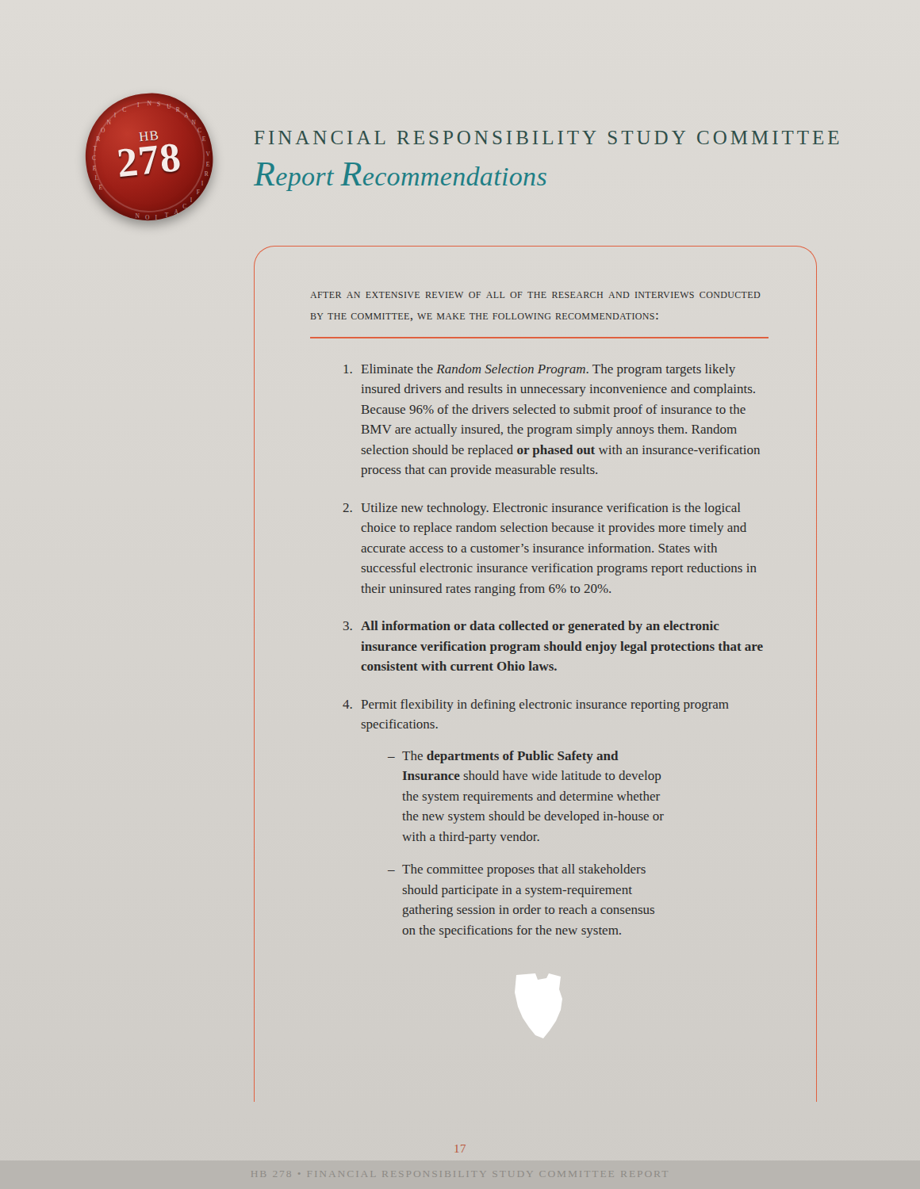E L E C T R O N I C I N S U R A N C E V E R I F I C A T I O N
HB
278
Financial Responsibility Study Committee
Report Recommendations
After an extensive review of all of the research and interviews conducted by the committee, we make the following recommendations:
Eliminate the Random Selection Program. The program targets likely insured drivers and results in unnecessary inconvenience and complaints. Because 96% of the drivers selected to submit proof of insurance to the BMV are actually insured, the program simply annoys them. Random selection should be replaced or phased out with an insurance-verification process that can provide measurable results.
Utilize new technology. Electronic insurance verification is the logical choice to replace random selection because it provides more timely and accurate access to a customer’s insurance information. States with successful electronic insurance verification programs report reductions in their uninsured rates ranging from 6% to 20%.
All information or data collected or generated by an electronic insurance verification program should enjoy legal protections that are consistent with current Ohio laws.
Permit flexibility in defining electronic insurance reporting program specifications.
The departments of Public Safety and Insurance should have wide latitude to develop the system requirements and determine whether the new system should be developed in-house or with a third-party vendor.
The committee proposes that all stakeholders should participate in a system-requirement gathering session in order to reach a consensus on the specifications for the new system.
17
HB 278 • Financial Responsibility Study Committee Report